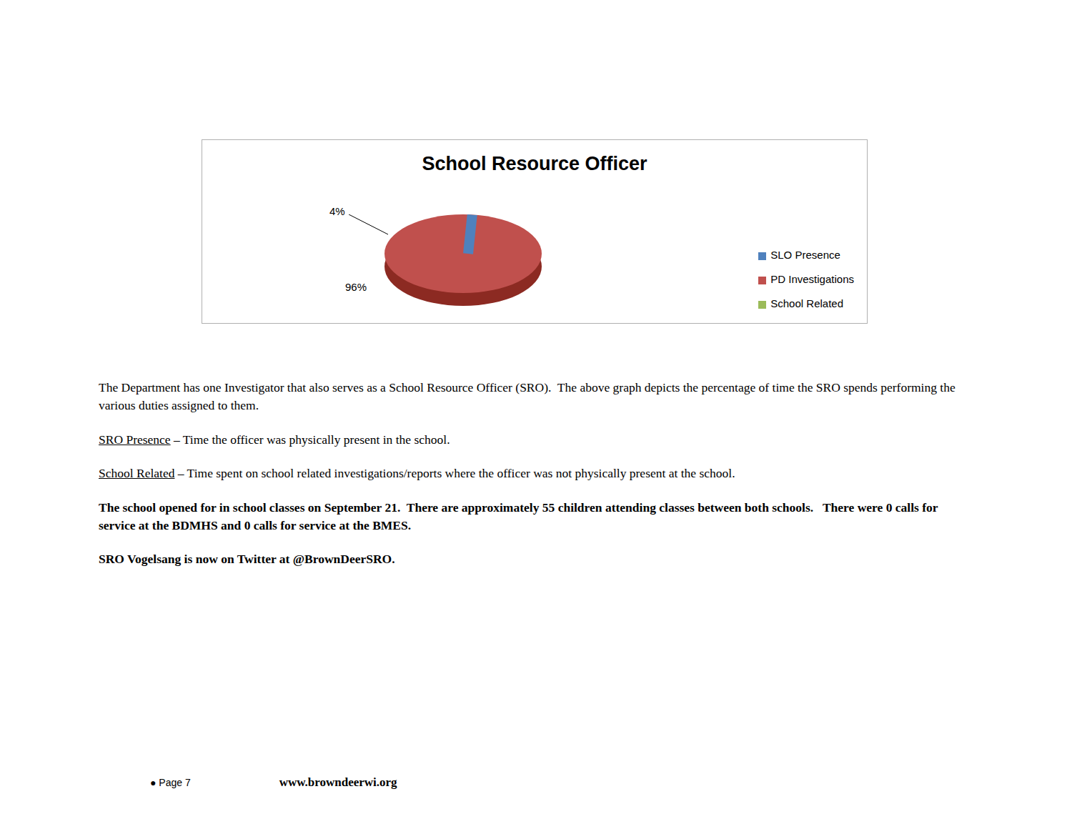School Resource Officer
4%
0%
96%
SLO Presence
PD Investigations
School Related
The Department has one Investigator that also serves as a School Resource Officer (SRO). The above graph depicts the percentage of time the SRO spends performing the various duties assigned to them.
SRO Presence – Time the officer was physically present in the school.
School Related – Time spent on school related investigations/reports where the officer was not physically present at the school.
The school opened for in school classes on September 21. There are approximately 55 children attending classes between both schools. There were 0 calls for service at the BDMHS and 0 calls for service at the BMES.
SRO Vogelsang is now on Twitter at @BrownDeerSRO.
● Page 7 www.browndeerwi.org